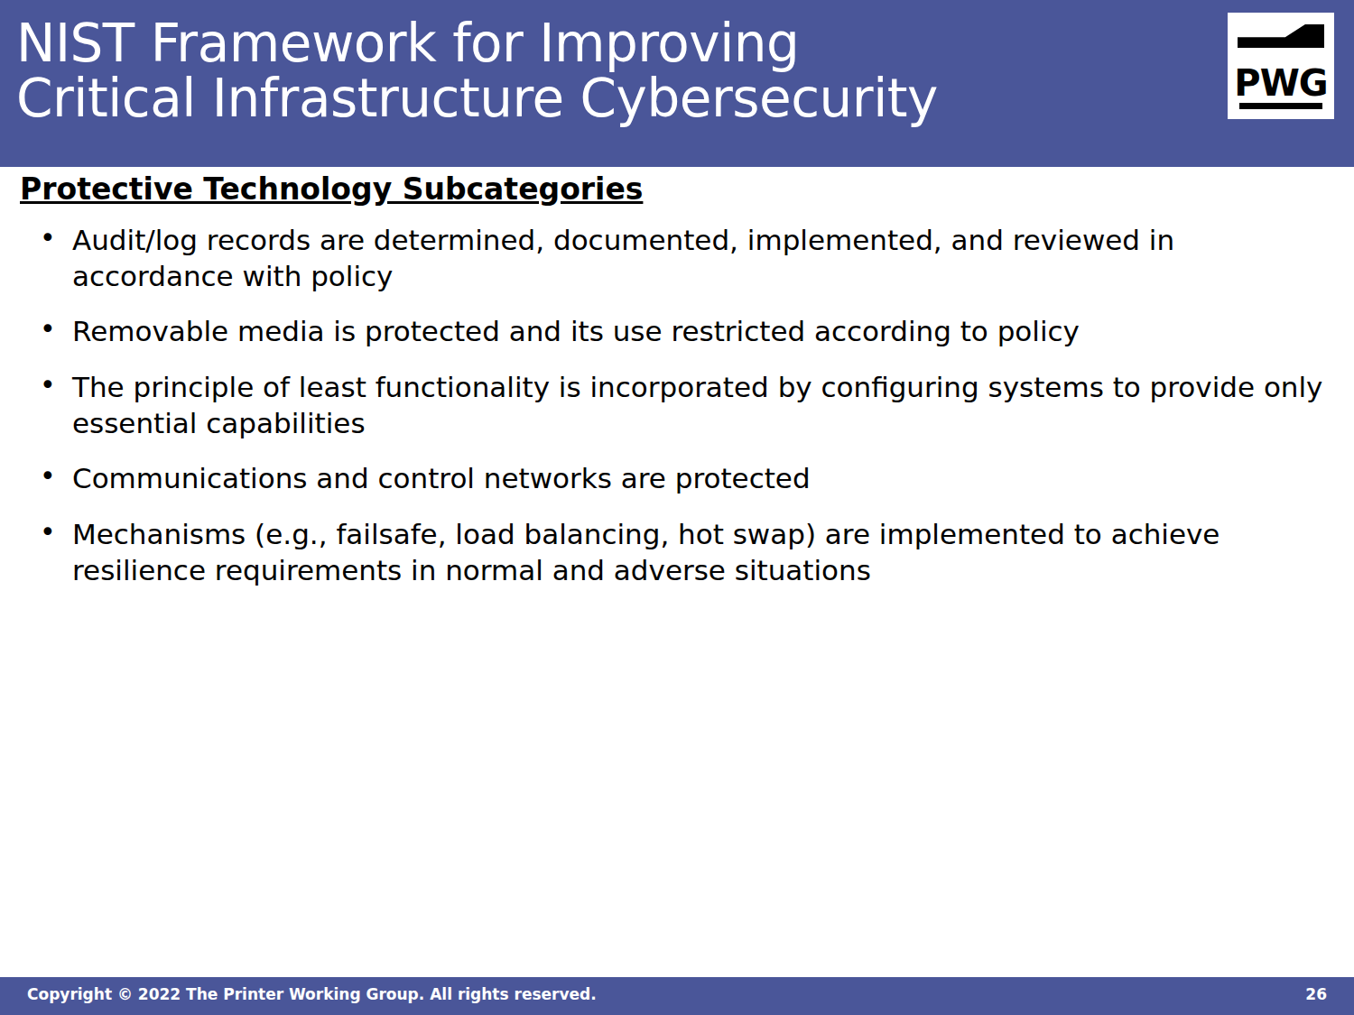NIST Framework for Improving
Critical Infrastructure Cybersecurity
PWG
Protective Technology Subcategories
Audit/log records are determined, documented, implemented, and reviewed in accordance with policy
Removable media is protected and its use restricted according to policy
The principle of least functionality is incorporated by configuring systems to provide only essential capabilities
Communications and control networks are protected
Mechanisms (e.g., failsafe, load balancing, hot swap) are implemented to achieve resilience requirements in normal and adverse situations
Copyright © 2022 The Printer Working Group. All rights reserved.
26